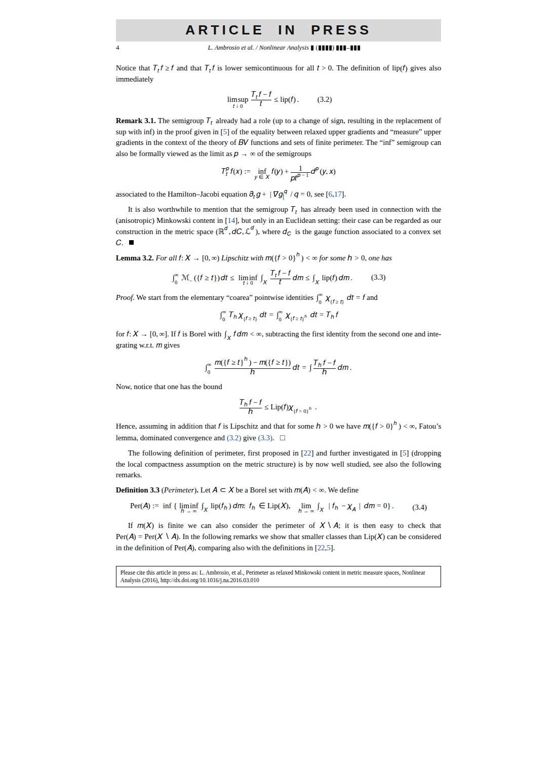ARTICLE IN PRESS
4 L. Ambrosio et al. / Nonlinear Analysis ▮ (▮▮▮▮) ▮▮▮–▮▮▮
Notice that Ttf≥f and that Ttf is lower semicontinuous for all t>0. The definition of lip(f) gives also immediately
lim supt↓0 Ttf−f t ≤ lip(f).
(3.2)
Remark 3.1. The semigroup Tt already had a role (up to a change of sign, resulting in the replacement of sup with inf) in the proof given in [5] of the equality between relaxed upper gradients and “measure” upper gradients in the context of the theory of BV functions and sets of finite perimeter. The “inf” semigroup can also be formally viewed as the limit as p→∞ of the semigroups
Ttpf(x) := infy∈X f(y) + 1ptp−1 dp(y,x)
associated to the Hamilton–Jacobi equation ∂tg+|∇g|q/q=0, see [6,17].
It is also worthwhile to mention that the semigroup Tt has already been used in connection with the (anisotropic) Minkowski content in [14], but only in an Euclidean setting: their case can be regarded as our construction in the metric space (ℝd,dC,ℒd), where dC is the gauge function associated to a convex set C.
Lemma 3.2. For all f:X→[0,∞) Lipschitz with m({f>0}h)<∞ for some h>0, one has
∫0∞ ℳ−({f≥t})dt ≤ lim inft↓0 ∫X Ttf−ft dm ≤ ∫X lip(f)dm.
(3.3)
Proof. We start from the elementary “coarea” pointwise identities ∫0∞χ{f≥t}dt=f and
∫0∞ Thχ{f≥t}dt = ∫0∞ χ{f≥t}hdt = Thf
for f:X→[0,∞]. If f is Borel with ∫Xfdm<∞, subtracting the first identity from the second one and integrating w.r.t. m gives
∫0∞ m({f≥t}h)−m({f≥t}) h dt = ∫ Thf−fh dm.
Now, notice that one has the bound
Thf−fh ≤ Lip(f) χ{f>0}h.
Hence, assuming in addition that f is Lipschitz and that for some h>0 we have m({f>0}h)<∞, Fatou’s lemma, dominated convergence and (3.2) give (3.3). □
The following definition of perimeter, first proposed in [22] and further investigated in [5] (dropping the local compactness assumption on the metric structure) is by now well studied, see also the following remarks.
Definition 3.3 (Perimeter). Let A⊂X be a Borel set with m(A)<∞. We define
Per(A):= inf { lim infh→∞ ∫X lip(fh)dm : fh∈Lip(X), limh→∞ ∫X |fh−χA| dm=0 } .
(3.4)
If m(X) is finite we can also consider the perimeter of X∖A; it is then easy to check that Per(A)=Per(X∖A). In the following remarks we show that smaller classes than Lip(X) can be considered in the definition of Per(A), comparing also with the definitions in [22,5].
Please cite this article in press as: L. Ambrosio, et al., Perimeter as relaxed Minkowski content in metric measure spaces, Nonlinear Analysis (2016), http://dx.doi.org/10.1016/j.na.2016.03.010